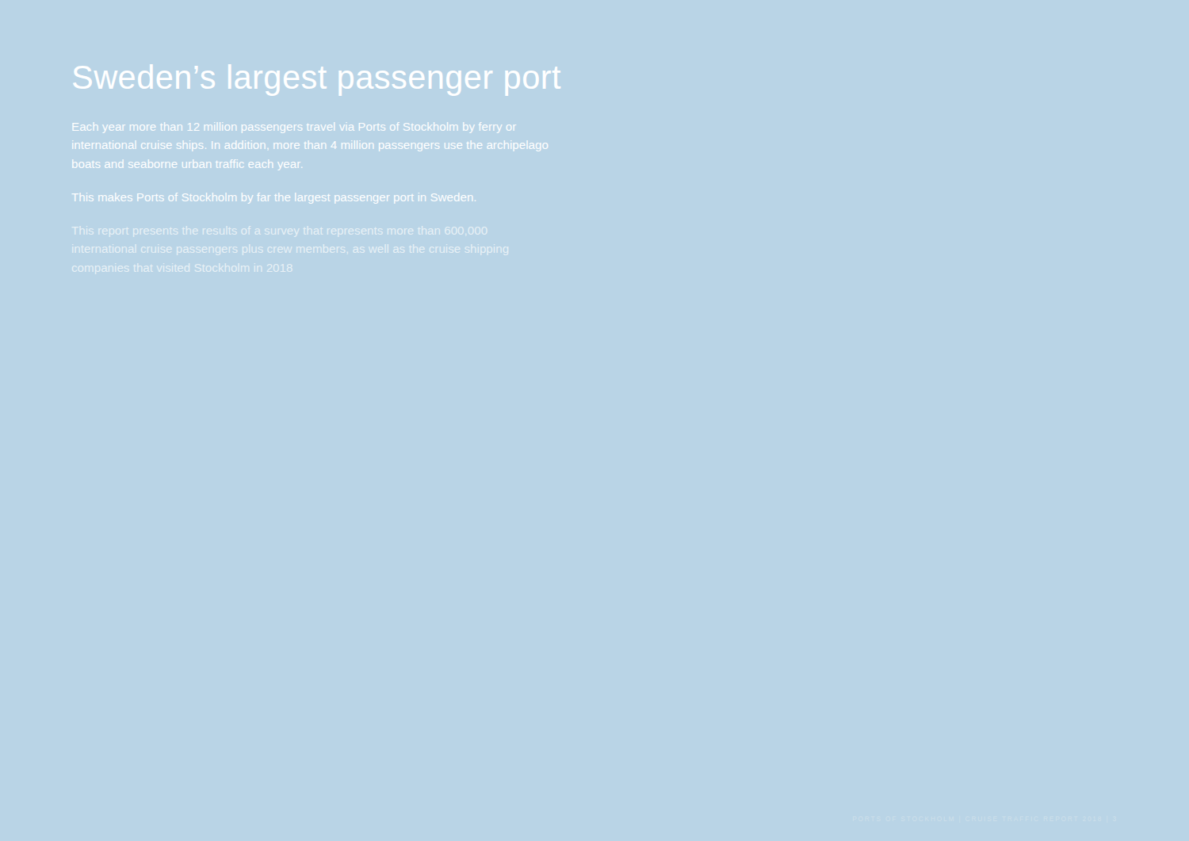Sweden’s largest passenger port
Each year more than 12 million passengers travel via Ports of Stockholm by ferry or international cruise ships. In addition, more than 4 million passengers use the archipelago boats and seaborne urban traffic each year.
This makes Ports of Stockholm by far the largest passenger port in Sweden.
This report presents the results of a survey that represents more than 600,000 international cruise passengers plus crew members, as well as the cruise shipping companies that visited Stockholm in 2018
Ports of Stockholm | Cruise Traffic Report 2018 | 3